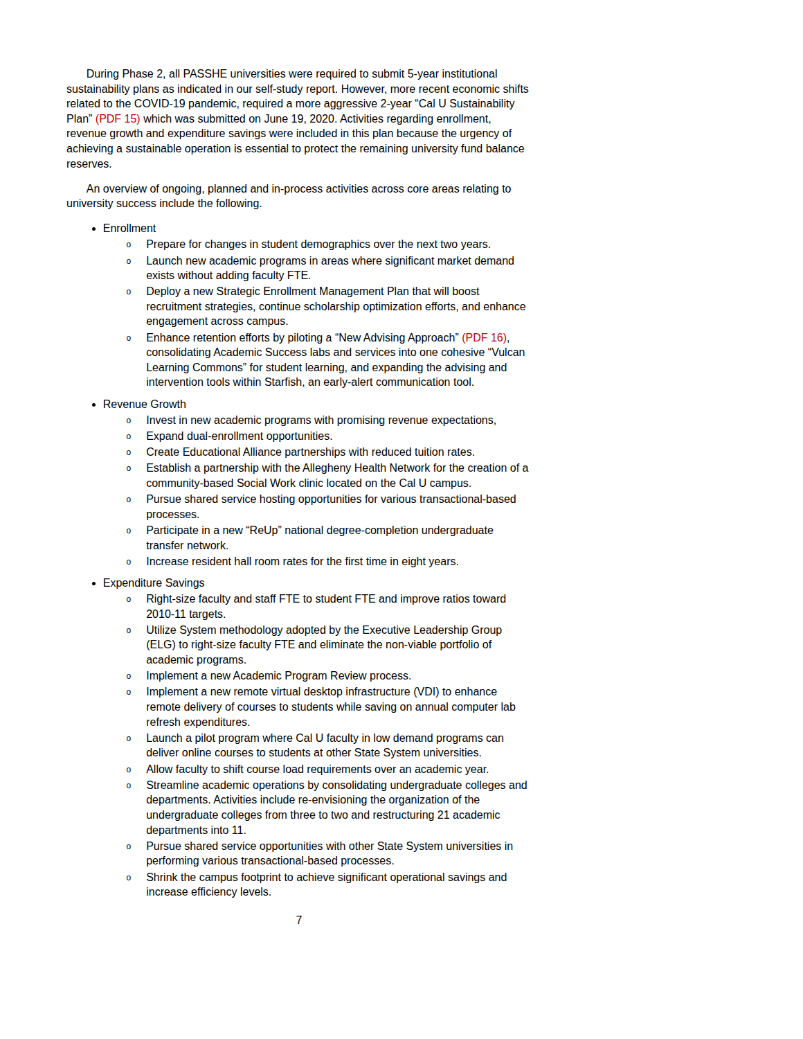During Phase 2, all PASSHE universities were required to submit 5-year institutional sustainability plans as indicated in our self-study report. However, more recent economic shifts related to the COVID-19 pandemic, required a more aggressive 2-year “Cal U Sustainability Plan” (PDF 15) which was submitted on June 19, 2020. Activities regarding enrollment, revenue growth and expenditure savings were included in this plan because the urgency of achieving a sustainable operation is essential to protect the remaining university fund balance reserves.
An overview of ongoing, planned and in-process activities across core areas relating to university success include the following.
Enrollment
Prepare for changes in student demographics over the next two years.
Launch new academic programs in areas where significant market demand exists without adding faculty FTE.
Deploy a new Strategic Enrollment Management Plan that will boost recruitment strategies, continue scholarship optimization efforts, and enhance engagement across campus.
Enhance retention efforts by piloting a “New Advising Approach” (PDF 16), consolidating Academic Success labs and services into one cohesive “Vulcan Learning Commons” for student learning, and expanding the advising and intervention tools within Starfish, an early-alert communication tool.
Revenue Growth
Invest in new academic programs with promising revenue expectations,
Expand dual-enrollment opportunities.
Create Educational Alliance partnerships with reduced tuition rates.
Establish a partnership with the Allegheny Health Network for the creation of a community-based Social Work clinic located on the Cal U campus.
Pursue shared service hosting opportunities for various transactional-based processes.
Participate in a new “ReUp” national degree-completion undergraduate transfer network.
Increase resident hall room rates for the first time in eight years.
Expenditure Savings
Right-size faculty and staff FTE to student FTE and improve ratios toward 2010-11 targets.
Utilize System methodology adopted by the Executive Leadership Group (ELG) to right-size faculty FTE and eliminate the non-viable portfolio of academic programs.
Implement a new Academic Program Review process.
Implement a new remote virtual desktop infrastructure (VDI) to enhance remote delivery of courses to students while saving on annual computer lab refresh expenditures.
Launch a pilot program where Cal U faculty in low demand programs can deliver online courses to students at other State System universities.
Allow faculty to shift course load requirements over an academic year.
Streamline academic operations by consolidating undergraduate colleges and departments. Activities include re-envisioning the organization of the undergraduate colleges from three to two and restructuring 21 academic departments into 11.
Pursue shared service opportunities with other State System universities in performing various transactional-based processes.
Shrink the campus footprint to achieve significant operational savings and increase efficiency levels.
7